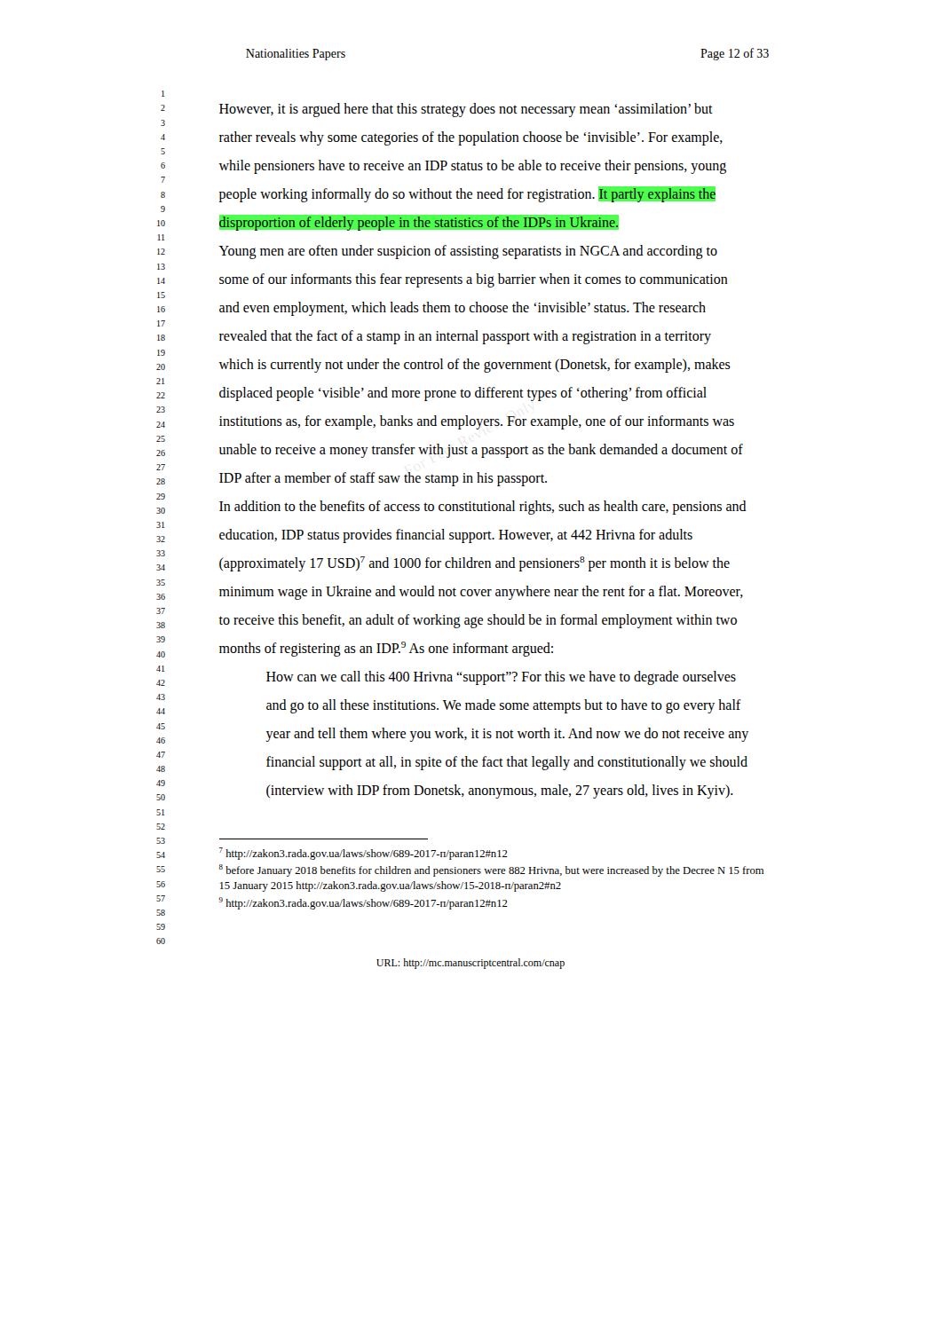Nationalities Papers Page 12 of 33
12345678910 11121314151617181920 21222324252627282930 31323334353637383940 41424344454647484950 51525354555657585960
For Peer Review Only
However, it is argued here that this strategy does not necessary mean ‘assimilation’ but rather reveals why some categories of the population choose be ‘invisible’. For example, while pensioners have to receive an IDP status to be able to receive their pensions, young people working informally do so without the need for registration. It partly explains the disproportion of elderly people in the statistics of the IDPs in Ukraine.
Young men are often under suspicion of assisting separatists in NGCA and according to some of our informants this fear represents a big barrier when it comes to communication and even employment, which leads them to choose the ‘invisible’ status. The research revealed that the fact of a stamp in an internal passport with a registration in a territory which is currently not under the control of the government (Donetsk, for example), makes displaced people ‘visible’ and more prone to different types of ‘othering’ from official institutions as, for example, banks and employers. For example, one of our informants was unable to receive a money transfer with just a passport as the bank demanded a document of IDP after a member of staff saw the stamp in his passport.
In addition to the benefits of access to constitutional rights, such as health care, pensions and education, IDP status provides financial support. However, at 442 Hrivna for adults (approximately 17 USD)7 and 1000 for children and pensioners8 per month it is below the minimum wage in Ukraine and would not cover anywhere near the rent for a flat. Moreover, to receive this benefit, an adult of working age should be in formal employment within two months of registering as an IDP.9 As one informant argued:
How can we call this 400 Hrivna “support”? For this we have to degrade ourselves and go to all these institutions. We made some attempts but to have to go every half year and tell them where you work, it is not worth it. And now we do not receive any financial support at all, in spite of the fact that legally and constitutionally we should (interview with IDP from Donetsk, anonymous, male, 27 years old, lives in Kyiv).
7 http://zakon3.rada.gov.ua/laws/show/689-2017-п/paran12#n12
8 before January 2018 benefits for children and pensioners were 882 Hrivna, but were increased by the Decree N 15 from 15 January 2015 http://zakon3.rada.gov.ua/laws/show/15-2018-п/paran2#n2
9 http://zakon3.rada.gov.ua/laws/show/689-2017-п/paran12#n12
URL: http://mc.manuscriptcentral.com/cnap